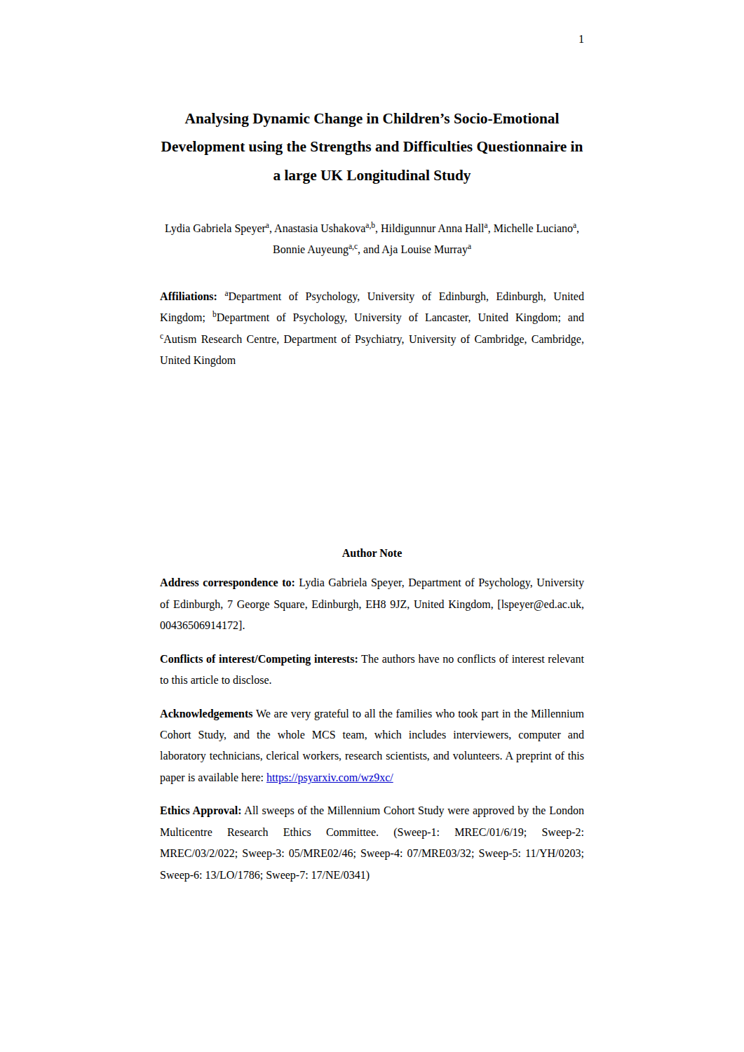1
Analysing Dynamic Change in Children’s Socio-Emotional Development using the Strengths and Difficulties Questionnaire in a large UK Longitudinal Study
Lydia Gabriela Speyera, Anastasia Ushakovaa,b, Hildigunnur Anna Halla, Michelle Lucianoa, Bonnie Auyeunga,c, and Aja Louise Murraya
Affiliations: aDepartment of Psychology, University of Edinburgh, Edinburgh, United Kingdom; bDepartment of Psychology, University of Lancaster, United Kingdom; and cAutism Research Centre, Department of Psychiatry, University of Cambridge, Cambridge, United Kingdom
Author Note
Address correspondence to: Lydia Gabriela Speyer, Department of Psychology, University of Edinburgh, 7 George Square, Edinburgh, EH8 9JZ, United Kingdom, [lspeyer@ed.ac.uk, 00436506914172].
Conflicts of interest/Competing interests: The authors have no conflicts of interest relevant to this article to disclose.
Acknowledgements We are very grateful to all the families who took part in the Millennium Cohort Study, and the whole MCS team, which includes interviewers, computer and laboratory technicians, clerical workers, research scientists, and volunteers. A preprint of this paper is available here: https://psyarxiv.com/wz9xc/
Ethics Approval: All sweeps of the Millennium Cohort Study were approved by the London Multicentre Research Ethics Committee. (Sweep-1: MREC/01/6/19; Sweep-2: MREC/03/2/022; Sweep-3: 05/MRE02/46; Sweep-4: 07/MRE03/32; Sweep-5: 11/YH/0203; Sweep-6: 13/LO/1786; Sweep-7: 17/NE/0341)